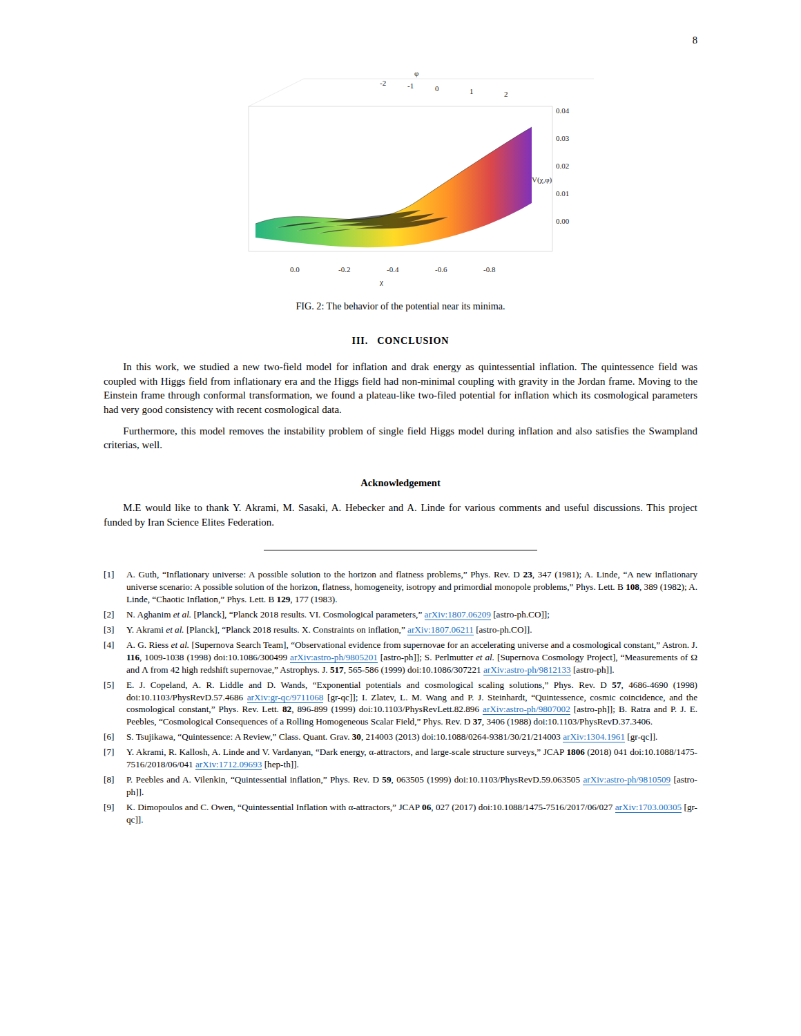8
FIG. 2: The behavior of the potential near its minima.
III. Conclusion
In this work, we studied a new two-field model for inflation and drak energy as quintessential inflation. The quintessence field was coupled with Higgs field from inflationary era and the Higgs field had non-minimal coupling with gravity in the Jordan frame. Moving to the Einstein frame through conformal transformation, we found a plateau-like two-filed potential for inflation which its cosmological parameters had very good consistency with recent cosmological data.
Furthermore, this model removes the instability problem of single field Higgs model during inflation and also satisfies the Swampland criterias, well.
Acknowledgement
M.E would like to thank Y. Akrami, M. Sasaki, A. Hebecker and A. Linde for various comments and useful discussions. This project funded by Iran Science Elites Federation.
[1] A. Guth, “Inflationary universe: A possible solution to the horizon and flatness problems,” Phys. Rev. D 23, 347 (1981); A. Linde, “A new inflationary universe scenario: A possible solution of the horizon, flatness, homogeneity, isotropy and primordial monopole problems,” Phys. Lett. B 108, 389 (1982); A. Linde, “Chaotic Inflation,” Phys. Lett. B 129, 177 (1983).
[2] N. Aghanim et al. [Planck], “Planck 2018 results. VI. Cosmological parameters,” arXiv:1807.06209 [astro-ph.CO]];
[3] Y. Akrami et al. [Planck], “Planck 2018 results. X. Constraints on inflation,” arXiv:1807.06211 [astro-ph.CO]].
[4] A. G. Riess et al. [Supernova Search Team], “Observational evidence from supernovae for an accelerating universe and a cosmological constant,” Astron. J. 116, 1009-1038 (1998) doi:10.1086/300499 arXiv:astro-ph/9805201 [astro-ph]]; S. Perlmutter et al. [Supernova Cosmology Project], “Measurements of Ω and Λ from 42 high redshift supernovae,” Astrophys. J. 517, 565-586 (1999) doi:10.1086/307221 arXiv:astro-ph/9812133 [astro-ph]].
[5] E. J. Copeland, A. R. Liddle and D. Wands, “Exponential potentials and cosmological scaling solutions,” Phys. Rev. D 57, 4686-4690 (1998) doi:10.1103/PhysRevD.57.4686 arXiv:gr-qc/9711068 [gr-qc]]; I. Zlatev, L. M. Wang and P. J. Steinhardt, “Quintessence, cosmic coincidence, and the cosmological constant,” Phys. Rev. Lett. 82, 896-899 (1999) doi:10.1103/PhysRevLett.82.896 arXiv:astro-ph/9807002 [astro-ph]]; B. Ratra and P. J. E. Peebles, “Cosmological Consequences of a Rolling Homogeneous Scalar Field,” Phys. Rev. D 37, 3406 (1988) doi:10.1103/PhysRevD.37.3406.
[6] S. Tsujikawa, “Quintessence: A Review,” Class. Quant. Grav. 30, 214003 (2013) doi:10.1088/0264-9381/30/21/214003 arXiv:1304.1961 [gr-qc]].
[7] Y. Akrami, R. Kallosh, A. Linde and V. Vardanyan, “Dark energy, α-attractors, and large-scale structure surveys,” JCAP 1806 (2018) 041 doi:10.1088/1475-7516/2018/06/041 arXiv:1712.09693 [hep-th]].
[8] P. Peebles and A. Vilenkin, “Quintessential inflation,” Phys. Rev. D 59, 063505 (1999) doi:10.1103/PhysRevD.59.063505 arXiv:astro-ph/9810509 [astro-ph]].
[9] K. Dimopoulos and C. Owen, “Quintessential Inflation with α-attractors,” JCAP 06, 027 (2017) doi:10.1088/1475-7516/2017/06/027 arXiv:1703.00305 [gr-qc]].